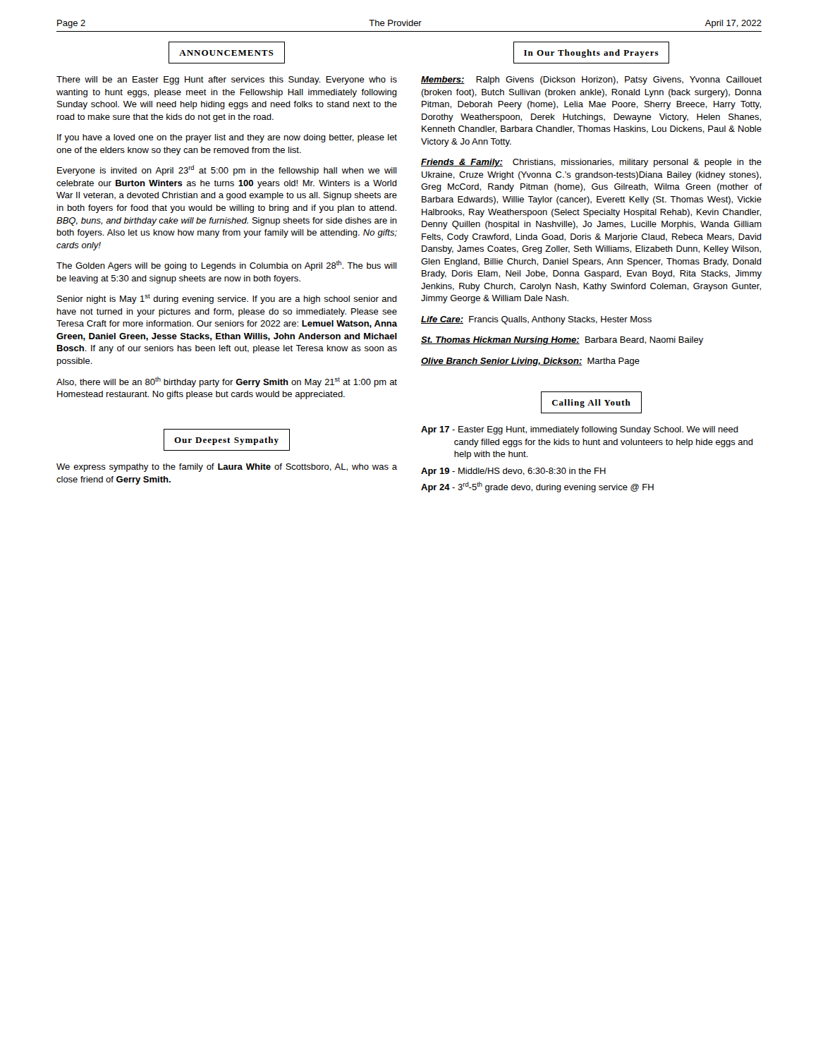Page 2
The Provider
April 17, 2022
Announcements
There will be an Easter Egg Hunt after services this Sunday. Everyone who is wanting to hunt eggs, please meet in the Fellowship Hall immediately following Sunday school. We will need help hiding eggs and need folks to stand next to the road to make sure that the kids do not get in the road.
If you have a loved one on the prayer list and they are now doing better, please let one of the elders know so they can be removed from the list.
Everyone is invited on April 23rd at 5:00 pm in the fellowship hall when we will celebrate our Burton Winters as he turns 100 years old! Mr. Winters is a World War II veteran, a devoted Christian and a good example to us all. Signup sheets are in both foyers for food that you would be willing to bring and if you plan to attend. BBQ, buns, and birthday cake will be furnished. Signup sheets for side dishes are in both foyers. Also let us know how many from your family will be attending. No gifts; cards only!
The Golden Agers will be going to Legends in Columbia on April 28th. The bus will be leaving at 5:30 and signup sheets are now in both foyers.
Senior night is May 1st during evening service. If you are a high school senior and have not turned in your pictures and form, please do so immediately. Please see Teresa Craft for more information. Our seniors for 2022 are: Lemuel Watson, Anna Green, Daniel Green, Jesse Stacks, Ethan Willis, John Anderson and Michael Bosch. If any of our seniors has been left out, please let Teresa know as soon as possible.
Also, there will be an 80th birthday party for Gerry Smith on May 21st at 1:00 pm at Homestead restaurant. No gifts please but cards would be appreciated.
Our Deepest Sympathy
We express sympathy to the family of Laura White of Scottsboro, AL, who was a close friend of Gerry Smith.
In Our Thoughts and Prayers
Members: Ralph Givens (Dickson Horizon), Patsy Givens, Yvonna Caillouet (broken foot), Butch Sullivan (broken ankle), Ronald Lynn (back surgery), Donna Pitman, Deborah Peery (home), Lelia Mae Poore, Sherry Breece, Harry Totty, Dorothy Weatherspoon, Derek Hutchings, Dewayne Victory, Helen Shanes, Kenneth Chandler, Barbara Chandler, Thomas Haskins, Lou Dickens, Paul & Noble Victory & Jo Ann Totty.
Friends & Family: Christians, missionaries, military personal & people in the Ukraine, Cruze Wright (Yvonna C.’s grandson-tests)Diana Bailey (kidney stones), Greg McCord, Randy Pitman (home), Gus Gilreath, Wilma Green (mother of Barbara Edwards), Willie Taylor (cancer), Everett Kelly (St. Thomas West), Vickie Halbrooks, Ray Weatherspoon (Select Specialty Hospital Rehab), Kevin Chandler, Denny Quillen (hospital in Nashville), Jo James, Lucille Morphis, Wanda Gilliam Felts, Cody Crawford, Linda Goad, Doris & Marjorie Claud, Rebeca Mears, David Dansby, James Coates, Greg Zoller, Seth Williams, Elizabeth Dunn, Kelley Wilson, Glen England, Billie Church, Daniel Spears, Ann Spencer, Thomas Brady, Donald Brady, Doris Elam, Neil Jobe, Donna Gaspard, Evan Boyd, Rita Stacks, Jimmy Jenkins, Ruby Church, Carolyn Nash, Kathy Swinford Coleman, Grayson Gunter, Jimmy George & William Dale Nash.
Life Care: Francis Qualls, Anthony Stacks, Hester Moss
St. Thomas Hickman Nursing Home: Barbara Beard, Naomi Bailey
Olive Branch Senior Living, Dickson: Martha Page
Calling All Youth
Apr 17 - Easter Egg Hunt, immediately following Sunday School. We will need candy filled eggs for the kids to hunt and volunteers to help hide eggs and help with the hunt.
Apr 19 - Middle/HS devo, 6:30-8:30 in the FH
Apr 24 - 3rd-5th grade devo, during evening service @ FH